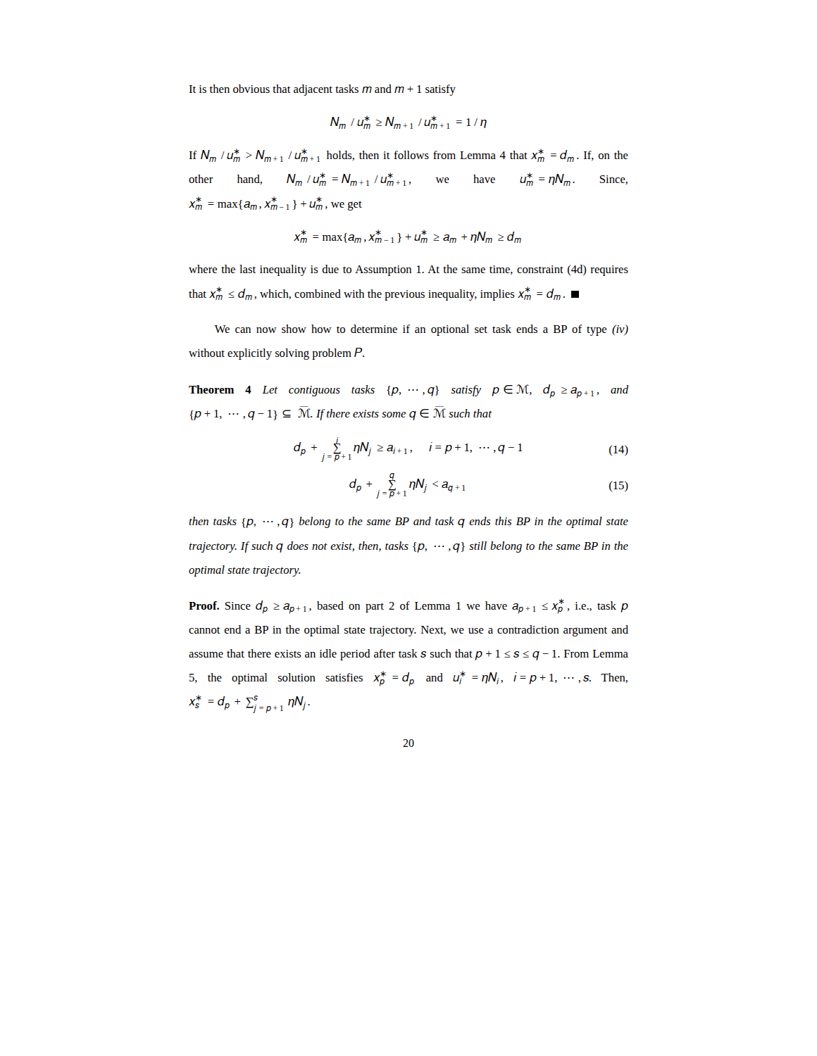It is then obvious that adjacent tasks m and m+1 satisfy
Nm / um∗ ≥ Nm+1 / um+1∗ = 1/η
If Nm/um∗>Nm+1/um+1∗ holds, then it follows from Lemma 4 that xm∗=dm. If, on the other hand, Nm/um∗=Nm+1/um+1∗, we have um∗=ηNm. Since, xm∗=max⁡{am,xm−1∗}+um∗, we get
xm∗ = max⁡{am,xm−1∗} + um∗ ≥ am + ηNm ≥ dm
where the last inequality is due to Assumption 1. At the same time, constraint (4d) requires that xm∗≤dm, which, combined with the previous inequality, implies xm∗=dm.
We can now show how to determine if an optional set task ends a BP of type (iv) without explicitly solving problem P.
Theorem 4 Let contiguous tasks {p,⋯,q} satisfy p∈ℳ, dp≥ap+1, and {p+1,⋯,q−1}⊆ ℳ―. If there exists some q∈ℳ― such that
dp + ∑ j=p+1 i ηNj ≥ ai+1 , i=p+1,⋯,q−1
(14)
dp + ∑ j=p+1 q ηNj < aq+1
(15)
then tasks {p,⋯,q} belong to the same BP and task q ends this BP in the optimal state trajectory. If such q does not exist, then, tasks {p,⋯,q} still belong to the same BP in the optimal state trajectory.
Proof. Since dp≥ap+1, based on part 2 of Lemma 1 we have ap+1≤xp∗, i.e., task p cannot end a BP in the optimal state trajectory. Next, we use a contradiction argument and assume that there exists an idle period after task s such that p+1≤s≤q−1. From Lemma 5, the optimal solution satisfies xp∗=dp and ui∗=ηNi, i=p+1,⋯,s. Then, xs∗=dp+∑j=p+1sηNj.
20